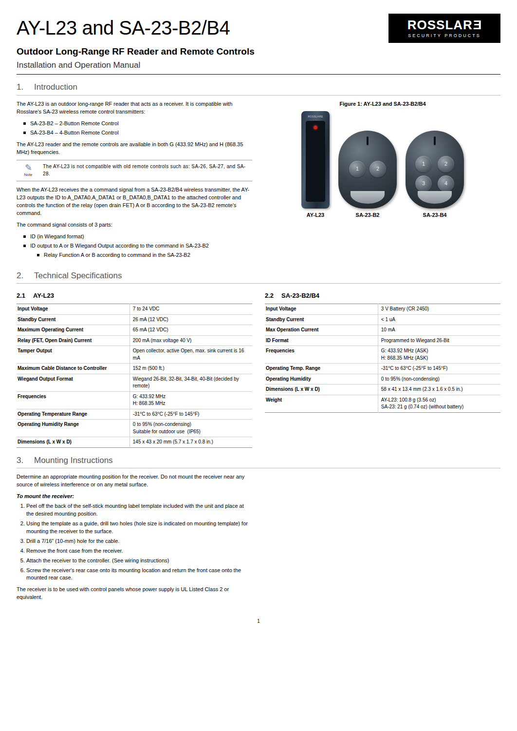ROSSLARE
SECURITY PRODUCTS
AY-L23 and SA-23-B2/B4
Outdoor Long-Range RF Reader and Remote Controls
Installation and Operation Manual
1.
Introduction
The AY-L23 is an outdoor long-range RF reader that acts as a receiver. It is compatible with Rosslare's SA-23 wireless remote control transmitters:
SA-23-B2 – 2-Button Remote Control
SA-23-B4 – 4-Button Remote Control
The AY-L23 reader and the remote controls are available in both G (433.92 MHz) and H (868.35 MHz) frequencies.
✎ Note
The AY-L23 is not compatible with old remote controls such as: SA-26, SA-27, and SA-28.
When the AY-L23 receives the a command signal from a SA-23-B2/B4 wireless transmitter, the AY-L23 outputs the ID to A_DATA0,A_DATA1 or B_DATA0,B_DATA1 to the attached controller and controls the function of the relay (open drain FET) A or B according to the SA-23-B2 remote's command.
The command signal consists of 3 parts:
ID (in Wiegand format)
ID output to A or B Wiegand Output according to the command in SA-23-B2
Relay Function A or B according to command in the SA-23-B2
Figure 1: AY-L23 and SA-23-B2/B4
ROSSLARE
1
2
1
2
3
4
AY-L23 SA-23-B2 SA-23-B4
2.
Technical Specifications
2.1 AY-L23
| Input Voltage | 7 to 24 VDC |
| Standby Current | 26 mA (12 VDC) |
| Maximum Operating Current | 65 mA (12 VDC) |
| Relay (FET, Open Drain) Current | 200 mA (max voltage 40 V) |
| Tamper Output | Open collector, active Open, max. sink current is 16 mA |
| Maximum Cable Distance to Controller | 152 m (500 ft.) |
| Wiegand Output Format | Wiegand 26-Bit, 32-Bit, 34-Bit, 40-Bit (decided by remote) |
| Frequencies | G: 433.92 MHz H: 868.35 MHz |
| Operating Temperature Range | -31°C to 63°C (-25°F to 145°F) |
| Operating Humidity Range | 0 to 95% (non-condensing) Suitable for outdoor use (IP65) |
| Dimensions (L x W x D) | 145 x 43 x 20 mm (5.7 x 1.7 x 0.8 in.) |
2.2 SA-23-B2/B4
| Input Voltage | 3 V Battery (CR 2450) |
| Standby Current | < 1 uA |
| Max Operation Current | 10 mA |
| ID Format | Programmed to Wiegand 26-Bit |
| Frequencies | G: 433.92 MHz (ASK) H: 868.35 MHz (ASK) |
| Operating Temp. Range | -31°C to 63°C (-25°F to 145°F) |
| Operating Humidity | 0 to 95% (non-condensing) |
| Dimensions (L x W x D) | 58 x 41 x 13.4 mm (2.3 x 1.6 x 0.5 in.) |
| Weight | AY-L23: 100.8 g (3.56 oz) SA-23: 21 g (0.74 oz) (without battery) |
3.
Mounting Instructions
Determine an appropriate mounting position for the receiver. Do not mount the receiver near any source of wireless interference or on any metal surface.
To mount the receiver:
Peel off the back of the self-stick mounting label template included with the unit and place at the desired mounting position.
Using the template as a guide, drill two holes (hole size is indicated on mounting template) for mounting the receiver to the surface.
Drill a 7/16” (10-mm) hole for the cable.
Remove the front case from the receiver.
Attach the receiver to the controller. (See wiring instructions)
Screw the receiver's rear case onto its mounting location and return the front case onto the mounted rear case.
The receiver is to be used with control panels whose power supply is UL Listed Class 2 or equivalent.
1